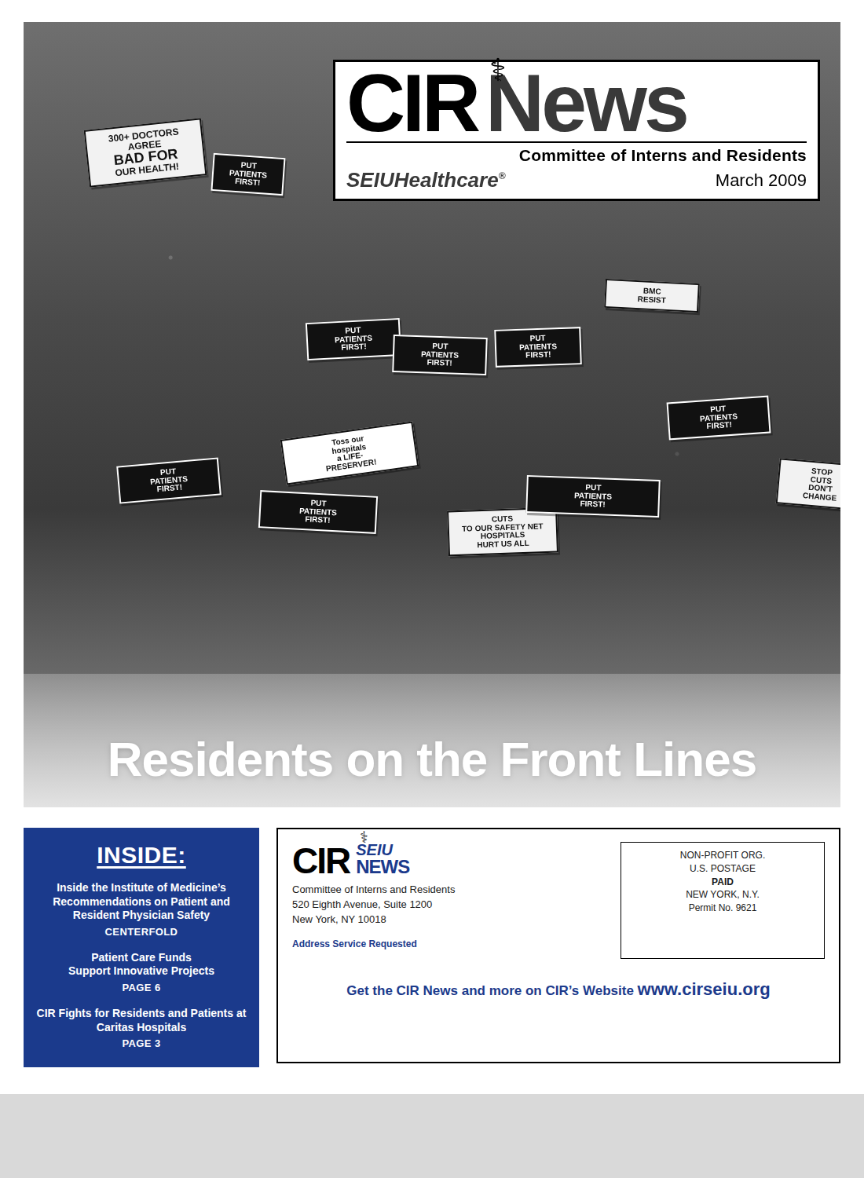300+ DOCTORS
AGREE
BAD FOROUR HEALTH!
PUT
PATIENTS
FIRST!
PUT
PATIENTS
FIRST!
PUT
PATIENTS
FIRST!
PUT
PATIENTS
FIRST!
BMC
RESIST
PUT
PATIENTS
FIRST!
STOP
CUTS
DON'T
CHANGE
PUT
PATIENTS
FIRST!
PUT
PATIENTS
FIRST!
CUTS
TO OUR SAFETY NET
HOSPITALS
HURT US ALL
PUT
PATIENTS
FIRST!
Toss our
hospitals
a LIFE-
PRESERVER!
⚕ CIR News
Committee of Interns and Residents
SEIUHealthcare® March 2009
Residents on the Front Lines
INSIDE:
Inside the Institute of Medicine’s Recommendations on Patient and Resident Physician Safety CENTERFOLD
Patient Care Funds
Support Innovative Projects PAGE 6
CIR Fights for Residents and Patients at Caritas Hospitals PAGE 3
⚕ CIR SEIU NEWS
Committee of Interns and Residents
520 Eighth Avenue, Suite 1200
New York, NY 10018
Address Service Requested
NON-PROFIT ORG.
U.S. POSTAGE
PAID
NEW YORK, N.Y.
Permit No. 9621
Get the CIR News and more on CIR’s Website www.cirseiu.org